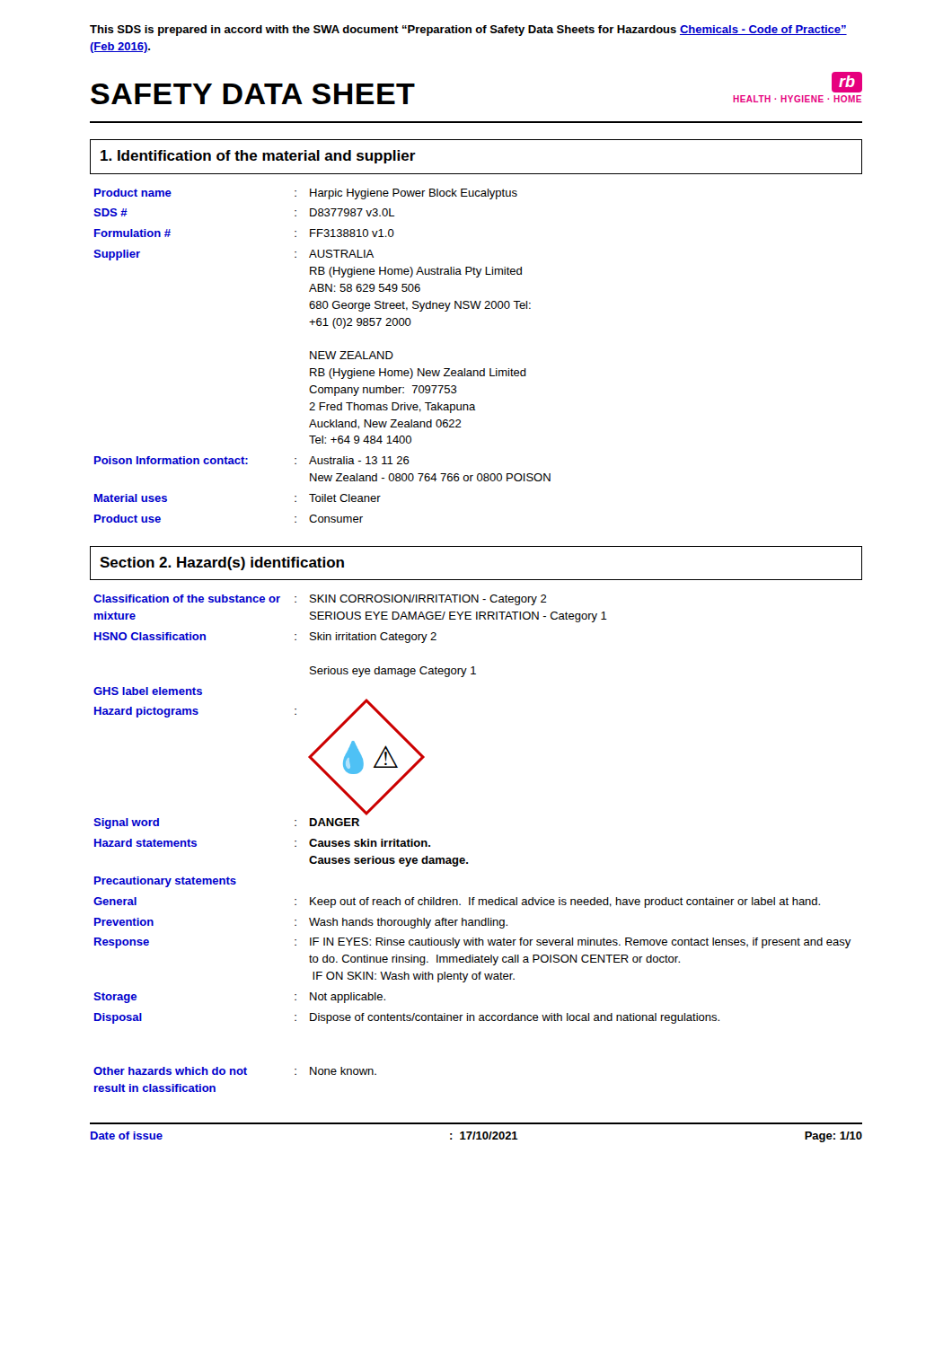This SDS is prepared in accord with the SWA document “Preparation of Safety Data Sheets for Hazardous Chemicals - Code of Practice” (Feb 2016).
SAFETY DATA SHEET
rb
HEALTH · HYGIENE · HOME
1. Identification of the material and supplier
| Product name | : | Harpic Hygiene Power Block Eucalyptus |
| SDS # | : | D8377987 v3.0L |
| Formulation # | : | FF3138810 v1.0 |
| Supplier | : | AUSTRALIA RB (Hygiene Home) Australia Pty Limited ABN: 58 629 549 506 680 George Street, Sydney NSW 2000 Tel: +61 (0)2 9857 2000 NEW ZEALAND RB (Hygiene Home) New Zealand Limited Company number: 7097753 2 Fred Thomas Drive, Takapuna Auckland, New Zealand 0622 Tel: +64 9 484 1400 |
| Poison Information contact: | : | Australia - 13 11 26 New Zealand - 0800 764 766 or 0800 POISON |
| Material uses | : | Toilet Cleaner |
| Product use | : | Consumer |
Section 2. Hazard(s) identification
| Classification of the substance or mixture | : | SKIN CORROSION/IRRITATION - Category 2 SERIOUS EYE DAMAGE/ EYE IRRITATION - Category 1 |
| HSNO Classification | : | Skin irritation Category 2 Serious eye damage Category 1 |
| GHS label elements | | |
| Hazard pictograms | : | 💧⚠ |
| Signal word | : | DANGER |
| Hazard statements | : | Causes skin irritation. Causes serious eye damage. |
| Precautionary statements | | |
| General | : | Keep out of reach of children. If medical advice is needed, have product container or label at hand. |
| Prevention | : | Wash hands thoroughly after handling. |
| Response | : | IF IN EYES: Rinse cautiously with water for several minutes. Remove contact lenses, if present and easy to do. Continue rinsing. Immediately call a POISON CENTER or doctor. IF ON SKIN: Wash with plenty of water. |
| Storage | : | Not applicable. |
| Disposal | : | Dispose of contents/container in accordance with local and national regulations. |
| Other hazards which do not result in classification | : | None known. |
Date of issue : 17/10/2021 Page: 1/10